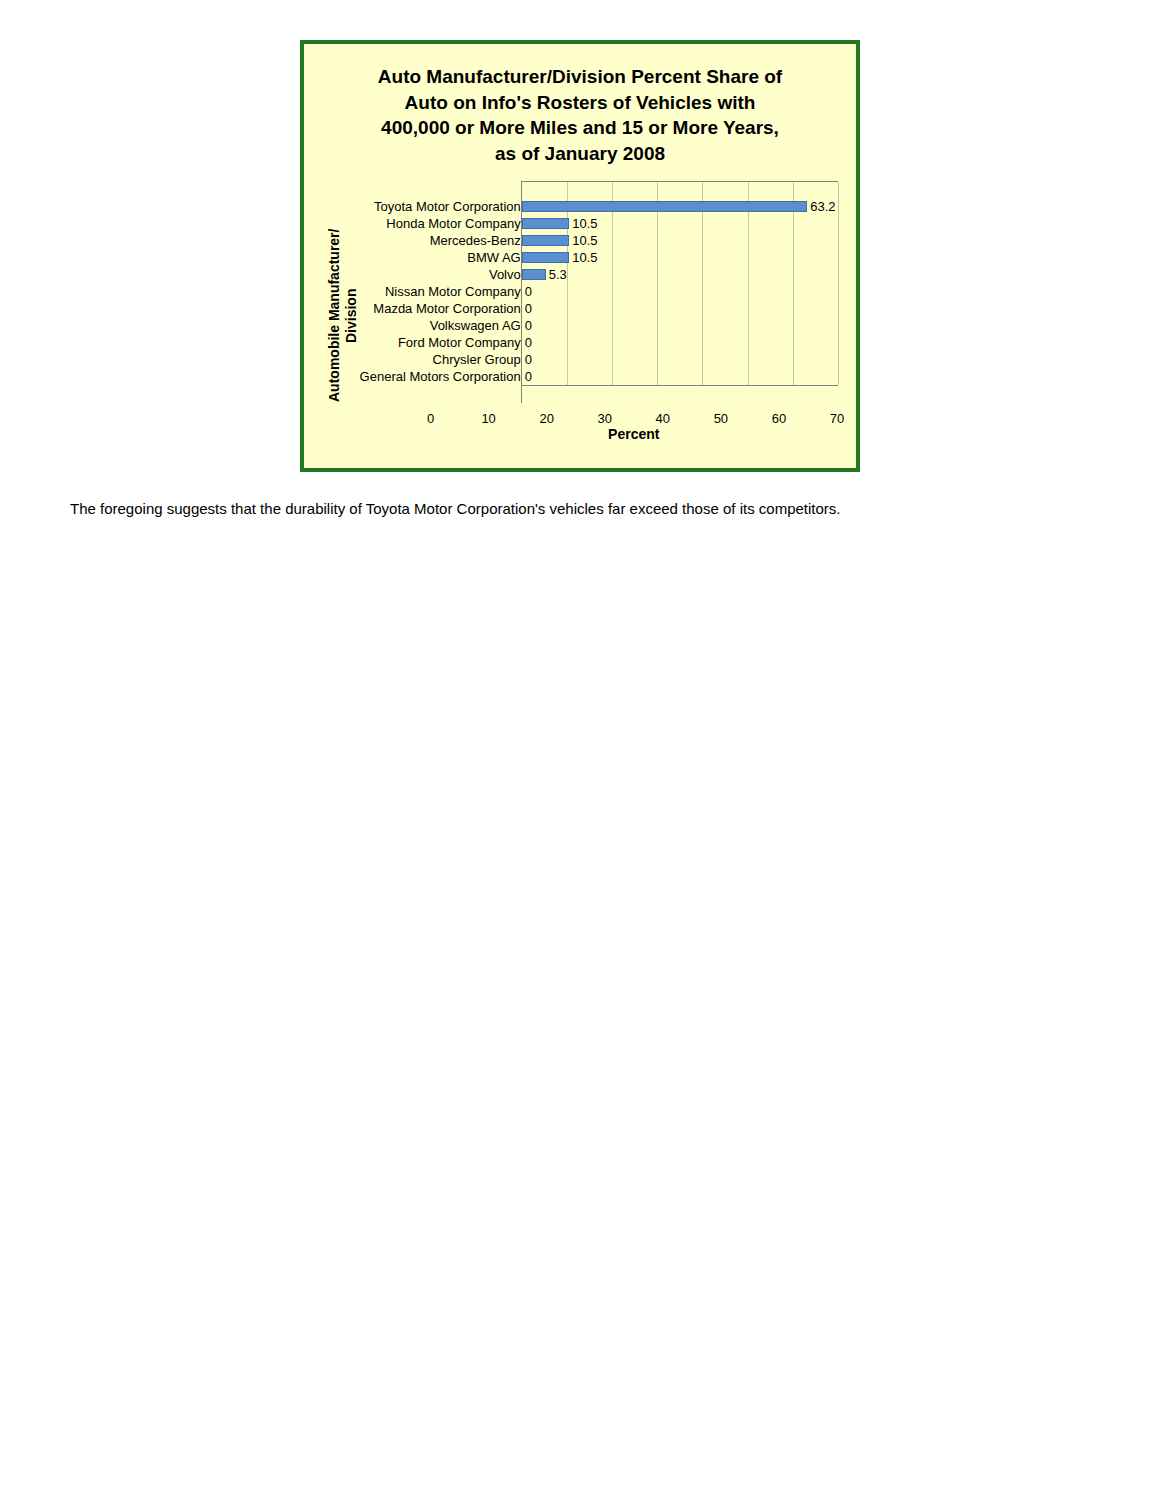Auto Manufacturer/Division Percent Share of
Auto on Info's Rosters of Vehicles with
400,000 or More Miles and 15 or More Years,
as of January 2008
Automobile Manufacturer/
Division
| Toyota Motor Corporation | 63.2 |
| Honda Motor Company | 10.5 |
| Mercedes-Benz | 10.5 |
| BMW AG | 10.5 |
| Volvo | 5.3 |
| Nissan Motor Company | 0 |
| Mazda Motor Corporation | 0 |
| Volkswagen AG | 0 |
| Ford Motor Company | 0 |
| Chrysler Group | 0 |
| General Motors Corporation | 0 |
| General Motors Corporation | 0 10 20 30 40 50 60 70 Percent |
The foregoing suggests that the durability of Toyota Motor Corporation's vehicles far exceed those of its competitors.